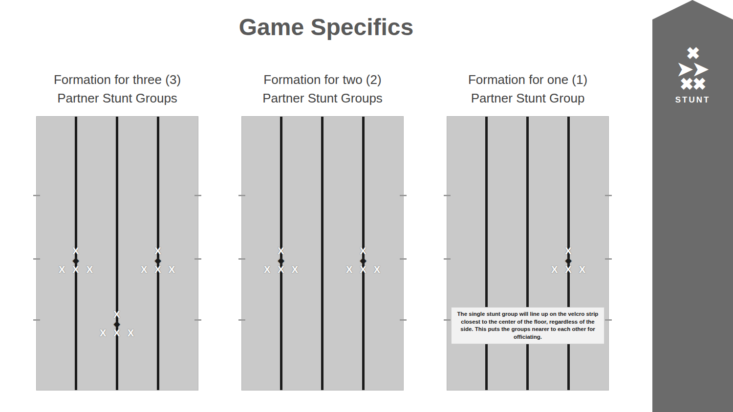Game Specifics
Formation for three (3)
Partner Stunt Groups
X ◆ X X X
X ◆ X X X
X ◆ X X X
Formation for two (2)
Partner Stunt Groups
X ◆ X X X
X ◆ X X X
Formation for one (1)
Partner Stunt Group
X ◆ X X X
The single stunt group will line up on the velcro strip closest to the center of the floor, regardless of the side. This puts the groups nearer to each other for officiating.
✖ ➤➤ ✖✖
STUNT